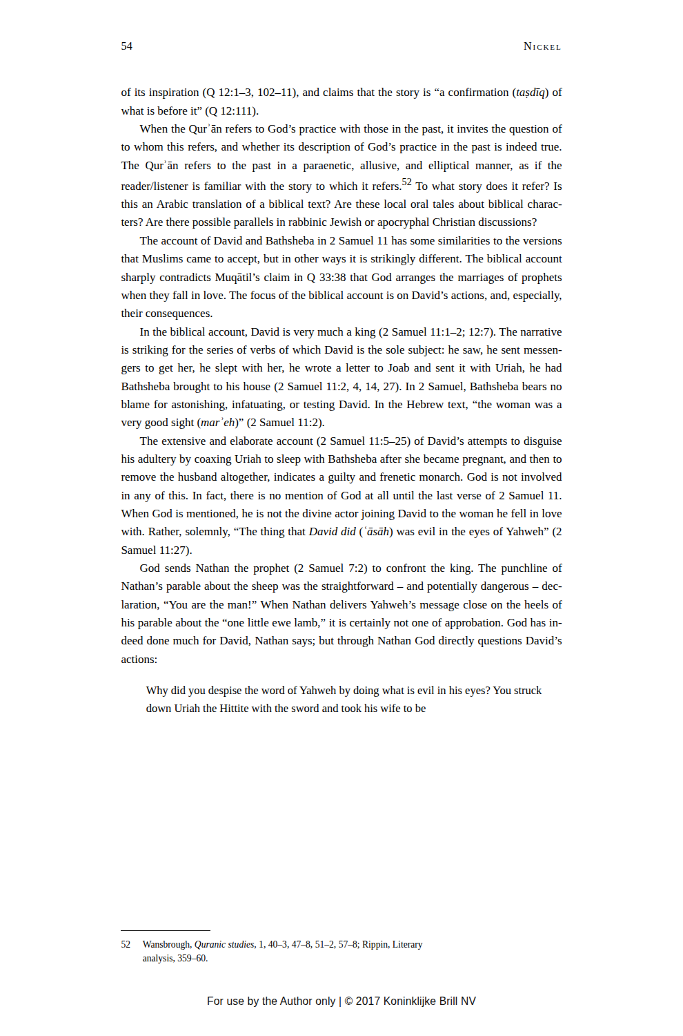54 Nickel
of its inspiration (Q 12:1–3, 102–11), and claims that the story is “a confirmation (taṣdīq) of what is before it” (Q 12:111).
When the Qurʾān refers to God’s practice with those in the past, it invites the question of to whom this refers, and whether its description of God’s practice in the past is indeed true. The Qurʾān refers to the past in a paraenetic, allusive, and elliptical manner, as if the reader/listener is familiar with the story to which it refers.52 To what story does it refer? Is this an Arabic translation of a biblical text? Are these local oral tales about biblical characters? Are there possible parallels in rabbinic Jewish or apocryphal Christian discussions?
The account of David and Bathsheba in 2 Samuel 11 has some similarities to the versions that Muslims came to accept, but in other ways it is strikingly different. The biblical account sharply contradicts Muqātil’s claim in Q 33:38 that God arranges the marriages of prophets when they fall in love. The focus of the biblical account is on David’s actions, and, especially, their consequences.
In the biblical account, David is very much a king (2 Samuel 11:1–2; 12:7). The narrative is striking for the series of verbs of which David is the sole subject: he saw, he sent messengers to get her, he slept with her, he wrote a letter to Joab and sent it with Uriah, he had Bathsheba brought to his house (2 Samuel 11:2, 4, 14, 27). In 2 Samuel, Bathsheba bears no blame for astonishing, infatuating, or testing David. In the Hebrew text, “the woman was a very good sight (marʾeh)” (2 Samuel 11:2).
The extensive and elaborate account (2 Samuel 11:5–25) of David’s attempts to disguise his adultery by coaxing Uriah to sleep with Bathsheba after she became pregnant, and then to remove the husband altogether, indicates a guilty and frenetic monarch. God is not involved in any of this. In fact, there is no mention of God at all until the last verse of 2 Samuel 11. When God is mentioned, he is not the divine actor joining David to the woman he fell in love with. Rather, solemnly, “The thing that David did (ʿāsāh) was evil in the eyes of Yahweh” (2 Samuel 11:27).
God sends Nathan the prophet (2 Samuel 7:2) to confront the king. The punchline of Nathan’s parable about the sheep was the straightforward – and potentially dangerous – declaration, “You are the man!” When Nathan delivers Yahweh’s message close on the heels of his parable about the “one little ewe lamb,” it is certainly not one of approbation. God has indeed done much for David, Nathan says; but through Nathan God directly questions David’s actions:
Why did you despise the word of Yahweh by doing what is evil in his eyes? You struck down Uriah the Hittite with the sword and took his wife to be
52 Wansbrough, Quranic studies, 1, 40–3, 47–8, 51–2, 57–8; Rippin, Literary analysis, 359–60.
For use by the Author only | © 2017 Koninklijke Brill NV